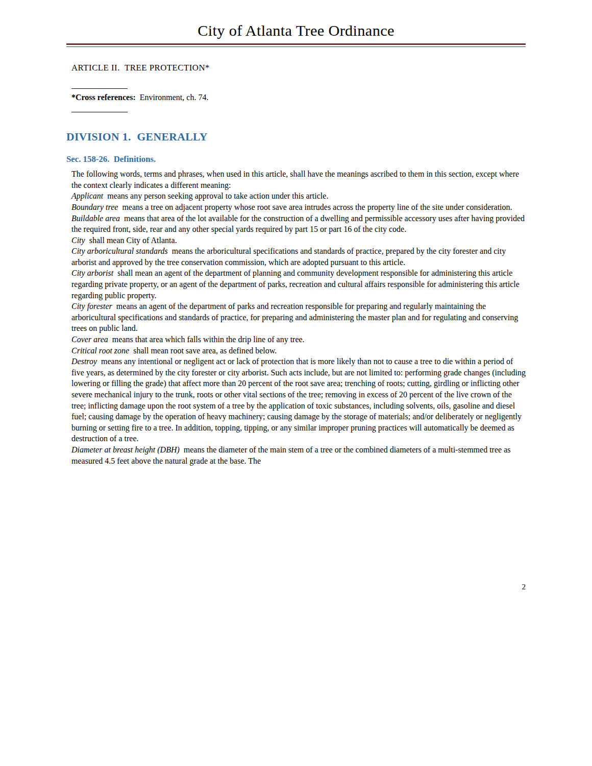City of Atlanta Tree Ordinance
ARTICLE II. TREE PROTECTION*
*Cross references: Environment, ch. 74.
DIVISION 1. GENERALLY
Sec. 158-26. Definitions.
The following words, terms and phrases, when used in this article, shall have the meanings ascribed to them in this section, except where the context clearly indicates a different meaning:
Applicant means any person seeking approval to take action under this article.
Boundary tree means a tree on adjacent property whose root save area intrudes across the property line of the site under consideration.
Buildable area means that area of the lot available for the construction of a dwelling and permissible accessory uses after having provided the required front, side, rear and any other special yards required by part 15 or part 16 of the city code.
City shall mean City of Atlanta.
City arboricultural standards means the arboricultural specifications and standards of practice, prepared by the city forester and city arborist and approved by the tree conservation commission, which are adopted pursuant to this article.
City arborist shall mean an agent of the department of planning and community development responsible for administering this article regarding private property, or an agent of the department of parks, recreation and cultural affairs responsible for administering this article regarding public property.
City forester means an agent of the department of parks and recreation responsible for preparing and regularly maintaining the arboricultural specifications and standards of practice, for preparing and administering the master plan and for regulating and conserving trees on public land.
Cover area means that area which falls within the drip line of any tree.
Critical root zone shall mean root save area, as defined below.
Destroy means any intentional or negligent act or lack of protection that is more likely than not to cause a tree to die within a period of five years, as determined by the city forester or city arborist. Such acts include, but are not limited to: performing grade changes (including lowering or filling the grade) that affect more than 20 percent of the root save area; trenching of roots; cutting, girdling or inflicting other severe mechanical injury to the trunk, roots or other vital sections of the tree; removing in excess of 20 percent of the live crown of the tree; inflicting damage upon the root system of a tree by the application of toxic substances, including solvents, oils, gasoline and diesel fuel; causing damage by the operation of heavy machinery; causing damage by the storage of materials; and/or deliberately or negligently burning or setting fire to a tree. In addition, topping, tipping, or any similar improper pruning practices will automatically be deemed as destruction of a tree.
Diameter at breast height (DBH) means the diameter of the main stem of a tree or the combined diameters of a multi-stemmed tree as measured 4.5 feet above the natural grade at the base. The
2